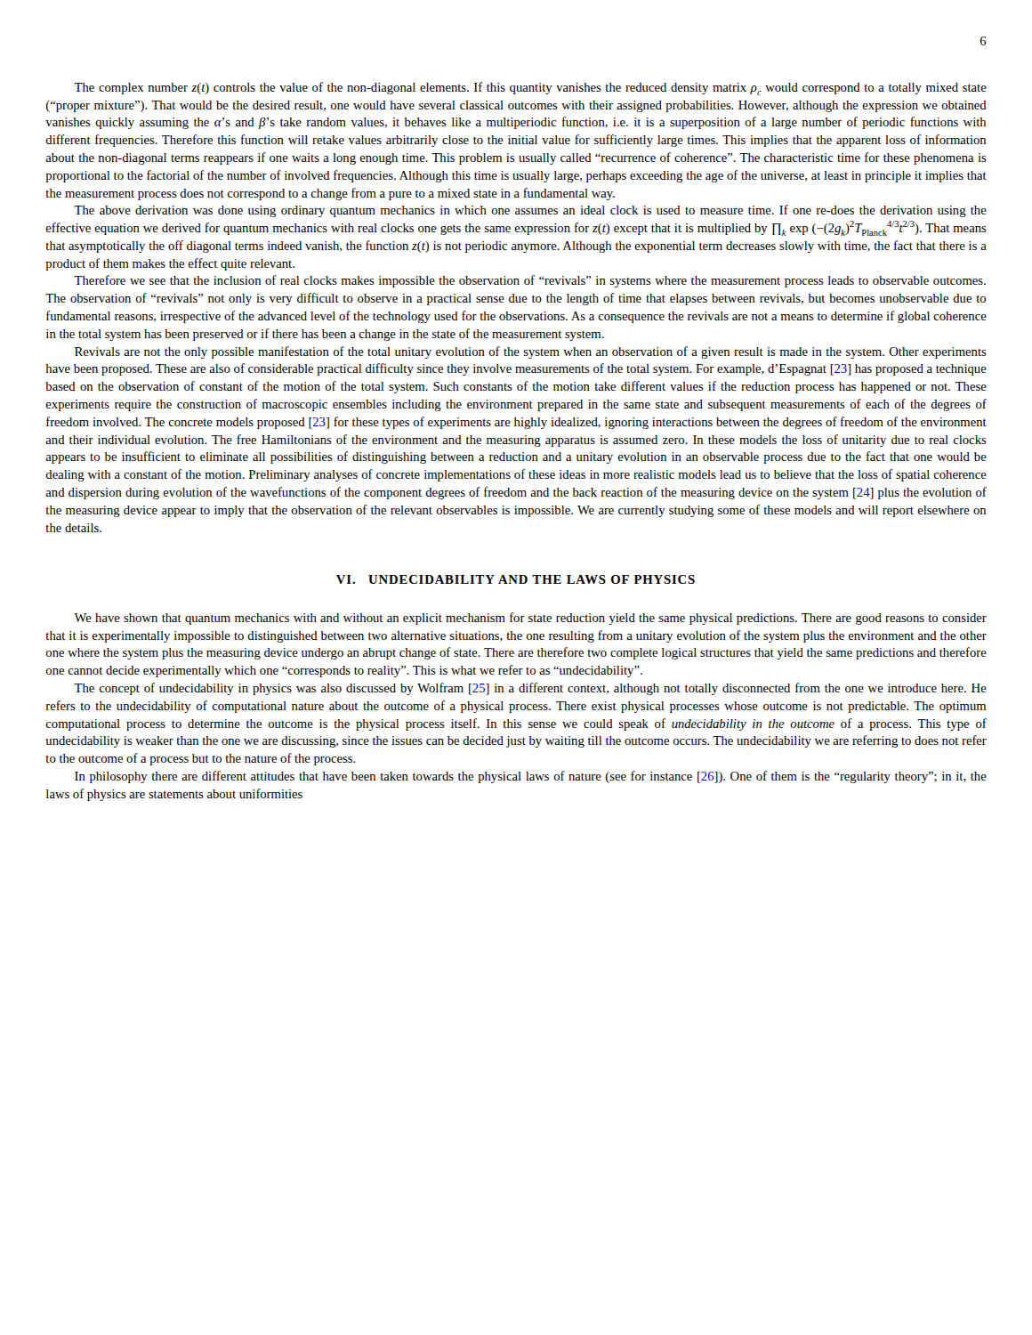6
The complex number z(t) controls the value of the non-diagonal elements. If this quantity vanishes the reduced density matrix ρc would correspond to a totally mixed state (“proper mixture”). That would be the desired result, one would have several classical outcomes with their assigned probabilities. However, although the expression we obtained vanishes quickly assuming the α’s and β’s take random values, it behaves like a multiperiodic function, i.e. it is a superposition of a large number of periodic functions with different frequencies. Therefore this function will retake values arbitrarily close to the initial value for sufficiently large times. This implies that the apparent loss of information about the non-diagonal terms reappears if one waits a long enough time. This problem is usually called “recurrence of coherence”. The characteristic time for these phenomena is proportional to the factorial of the number of involved frequencies. Although this time is usually large, perhaps exceeding the age of the universe, at least in principle it implies that the measurement process does not correspond to a change from a pure to a mixed state in a fundamental way.
The above derivation was done using ordinary quantum mechanics in which one assumes an ideal clock is used to measure time. If one re-does the derivation using the effective equation we derived for quantum mechanics with real clocks one gets the same expression for z(t) except that it is multiplied by ∏k exp (−(2gk)2TPlanck4/3t2/3). That means that asymptotically the off diagonal terms indeed vanish, the function z(t) is not periodic anymore. Although the exponential term decreases slowly with time, the fact that there is a product of them makes the effect quite relevant.
Therefore we see that the inclusion of real clocks makes impossible the observation of “revivals” in systems where the measurement process leads to observable outcomes. The observation of “revivals” not only is very difficult to observe in a practical sense due to the length of time that elapses between revivals, but becomes unobservable due to fundamental reasons, irrespective of the advanced level of the technology used for the observations. As a consequence the revivals are not a means to determine if global coherence in the total system has been preserved or if there has been a change in the state of the measurement system.
Revivals are not the only possible manifestation of the total unitary evolution of the system when an observation of a given result is made in the system. Other experiments have been proposed. These are also of considerable practical difficulty since they involve measurements of the total system. For example, d’Espagnat [23] has proposed a technique based on the observation of constant of the motion of the total system. Such constants of the motion take different values if the reduction process has happened or not. These experiments require the construction of macroscopic ensembles including the environment prepared in the same state and subsequent measurements of each of the degrees of freedom involved. The concrete models proposed [23] for these types of experiments are highly idealized, ignoring interactions between the degrees of freedom of the environment and their individual evolution. The free Hamiltonians of the environment and the measuring apparatus is assumed zero. In these models the loss of unitarity due to real clocks appears to be insufficient to eliminate all possibilities of distinguishing between a reduction and a unitary evolution in an observable process due to the fact that one would be dealing with a constant of the motion. Preliminary analyses of concrete implementations of these ideas in more realistic models lead us to believe that the loss of spatial coherence and dispersion during evolution of the wavefunctions of the component degrees of freedom and the back reaction of the measuring device on the system [24] plus the evolution of the measuring device appear to imply that the observation of the relevant observables is impossible. We are currently studying some of these models and will report elsewhere on the details.
VI. Undecidability and the laws of physics
We have shown that quantum mechanics with and without an explicit mechanism for state reduction yield the same physical predictions. There are good reasons to consider that it is experimentally impossible to distinguished between two alternative situations, the one resulting from a unitary evolution of the system plus the environment and the other one where the system plus the measuring device undergo an abrupt change of state. There are therefore two complete logical structures that yield the same predictions and therefore one cannot decide experimentally which one “corresponds to reality”. This is what we refer to as “undecidability”.
The concept of undecidability in physics was also discussed by Wolfram [25] in a different context, although not totally disconnected from the one we introduce here. He refers to the undecidability of computational nature about the outcome of a physical process. There exist physical processes whose outcome is not predictable. The optimum computational process to determine the outcome is the physical process itself. In this sense we could speak of undecidability in the outcome of a process. This type of undecidability is weaker than the one we are discussing, since the issues can be decided just by waiting till the outcome occurs. The undecidability we are referring to does not refer to the outcome of a process but to the nature of the process.
In philosophy there are different attitudes that have been taken towards the physical laws of nature (see for instance [26]). One of them is the “regularity theory”; in it, the laws of physics are statements about uniformities